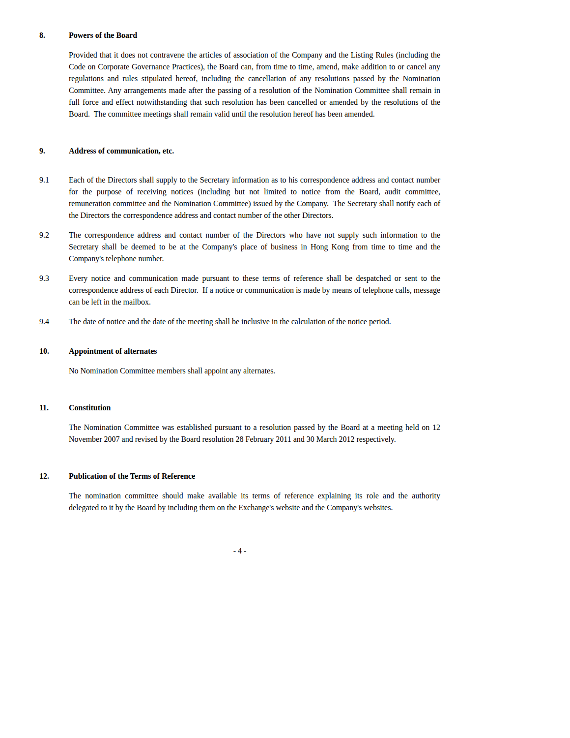8.
Powers of the Board
Provided that it does not contravene the articles of association of the Company and the Listing Rules (including the Code on Corporate Governance Practices), the Board can, from time to time, amend, make addition to or cancel any regulations and rules stipulated hereof, including the cancellation of any resolutions passed by the Nomination Committee. Any arrangements made after the passing of a resolution of the Nomination Committee shall remain in full force and effect notwithstanding that such resolution has been cancelled or amended by the resolutions of the Board. The committee meetings shall remain valid until the resolution hereof has been amended.
9.
Address of communication, etc.
9.1
Each of the Directors shall supply to the Secretary information as to his correspondence address and contact number for the purpose of receiving notices (including but not limited to notice from the Board, audit committee, remuneration committee and the Nomination Committee) issued by the Company. The Secretary shall notify each of the Directors the correspondence address and contact number of the other Directors.
9.2
The correspondence address and contact number of the Directors who have not supply such information to the Secretary shall be deemed to be at the Company's place of business in Hong Kong from time to time and the Company's telephone number.
9.3
Every notice and communication made pursuant to these terms of reference shall be despatched or sent to the correspondence address of each Director. If a notice or communication is made by means of telephone calls, message can be left in the mailbox.
9.4
The date of notice and the date of the meeting shall be inclusive in the calculation of the notice period.
10.
Appointment of alternates
No Nomination Committee members shall appoint any alternates.
11.
Constitution
The Nomination Committee was established pursuant to a resolution passed by the Board at a meeting held on 12 November 2007 and revised by the Board resolution 28 February 2011 and 30 March 2012 respectively.
12.
Publication of the Terms of Reference
The nomination committee should make available its terms of reference explaining its role and the authority delegated to it by the Board by including them on the Exchange's website and the Company's websites.
- 4 -